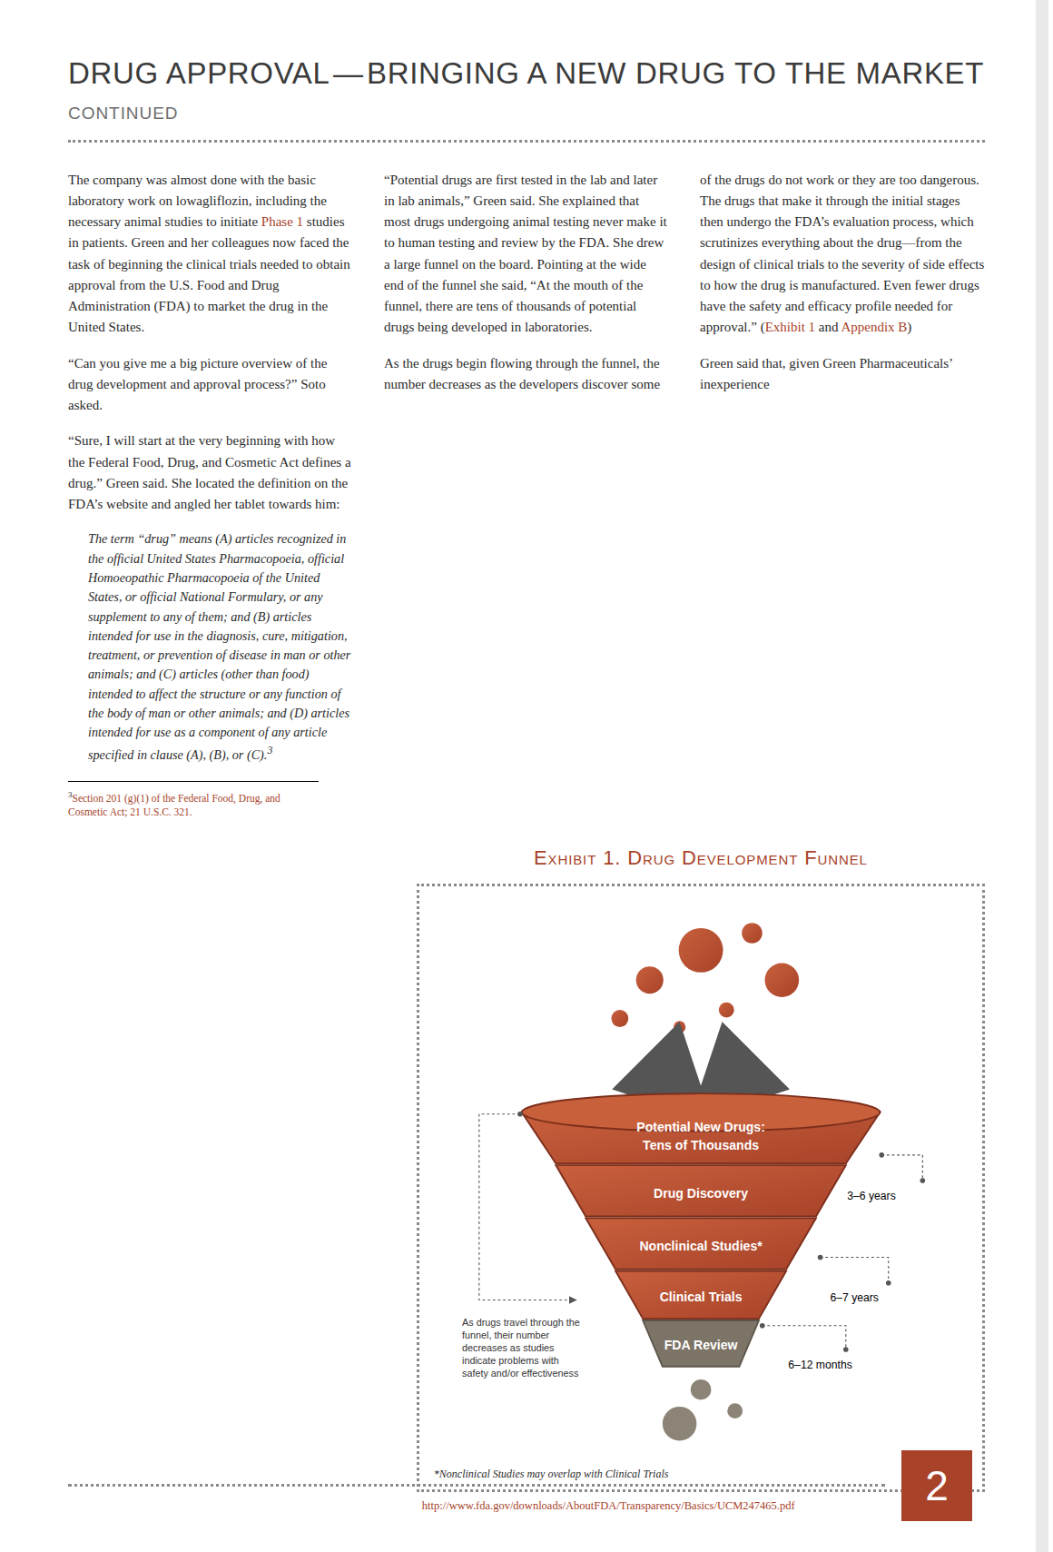Drug Approval — Bringing a New Drug to the Market
Continued
The company was almost done with the basic laboratory work on lowagliflozin, including the necessary animal studies to initiate Phase 1 studies in patients. Green and her colleagues now faced the task of beginning the clinical trials needed to obtain approval from the U.S. Food and Drug Administration (FDA) to market the drug in the United States.
“Can you give me a big picture overview of the drug development and approval process?” Soto asked.
“Sure, I will start at the very beginning with how the Federal Food, Drug, and Cosmetic Act defines a drug.” Green said. She located the definition on the FDA’s website and angled her tablet towards him:
The term “drug” means (A) articles recognized in the official United States Pharmacopoeia, official Homoeopathic Pharmacopoeia of the United States, or official National Formulary, or any supplement to any of them; and (B) articles intended for use in the diagnosis, cure, mitigation, treatment, or prevention of disease in man or other animals; and (C) articles (other than food) intended to affect the structure or any function of the body of man or other animals; and (D) articles intended for use as a component of any article specified in clause (A), (B), or (C).3
3Section 201 (g)(1) of the Federal Food, Drug, and Cosmetic Act; 21 U.S.C. 321.
“Potential drugs are first tested in the lab and later in lab animals,” Green said. She explained that most drugs undergoing animal testing never make it to human testing and review by the FDA. She drew a large funnel on the board. Pointing at the wide end of the funnel she said, “At the mouth of the funnel, there are tens of thousands of potential drugs being developed in laboratories.
As the drugs begin flowing through the funnel, the number decreases as the developers discover some
of the drugs do not work or they are too dangerous. The drugs that make it through the initial stages then undergo the FDA’s evaluation process, which scrutinizes everything about the drug—from the design of clinical trials to the severity of side effects to how the drug is manufactured. Even fewer drugs have the safety and efficacy profile needed for approval.” (Exhibit 1 and Appendix B)
Green said that, given Green Pharmaceuticals’ inexperience
Exhibit 1. Drug Development Funnel
Potential New Drugs: Tens of Thousands Drug Discovery Nonclinical Studies* Clinical Trials FDA Review 3–6 years 6–7 years 6–12 months As drugs travel through the funnel, their number decreases as studies indicate problems with safety and/or effectiveness
*Nonclinical Studies may overlap with Clinical Trials
http://www.fda.gov/downloads/AboutFDA/Transparency/Basics/UCM247465.pdf
2